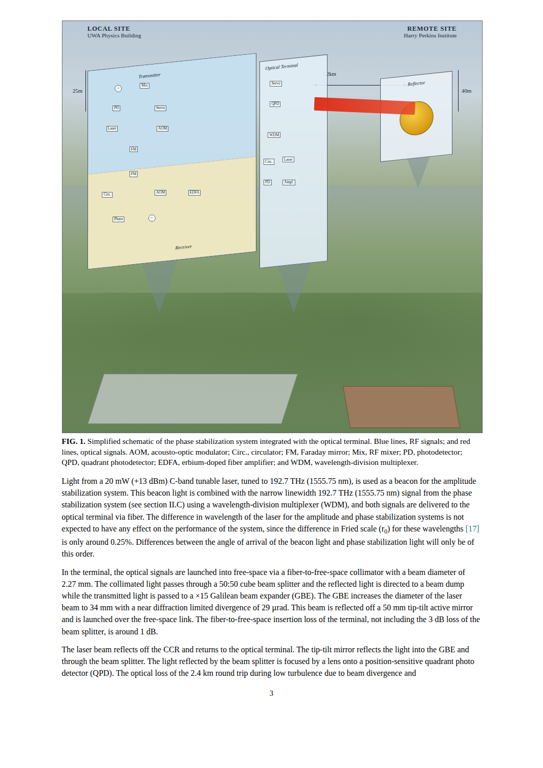LOCAL SITE
UWA Physics Building
REMOTE SITE
Harry Perkins Institute
25m
40m
1.2km
Transmitter
Receiver
Optical Terminal
Reflector
~
Mix
PD
Servo
Laser
AOM
FM
FM
AOM
EDFA
Circ.
Phase
~
Servo
QPD
WDM
Laser
Circ.
Ampl.
PD
FIG. 1. Simplified schematic of the phase stabilization system integrated with the optical terminal. Blue lines, RF signals; and red lines, optical signals. AOM, acousto-optic modulator; Circ., circulator; FM, Faraday mirror; Mix, RF mixer; PD, photodetector; QPD, quadrant photodetector; EDFA, erbium-doped fiber amplifier; and WDM, wavelength-division multiplexer.
Light from a 20 mW (+13 dBm) C-band tunable laser, tuned to 192.7 THz (1555.75 nm), is used as a beacon for the amplitude stabilization system. This beacon light is combined with the narrow linewidth 192.7 THz (1555.75 nm) signal from the phase stabilization system (see section II.C) using a wavelength-division multiplexer (WDM), and both signals are delivered to the optical terminal via fiber. The difference in wavelength of the laser for the amplitude and phase stabilization systems is not expected to have any effect on the performance of the system, since the difference in Fried scale (r0) for these wavelengths [17] is only around 0.25%. Differences between the angle of arrival of the beacon light and phase stabilization light will only be of this order.
In the terminal, the optical signals are launched into free-space via a fiber-to-free-space collimator with a beam diameter of 2.27 mm. The collimated light passes through a 50:50 cube beam splitter and the reflected light is directed to a beam dump while the transmitted light is passed to a ×15 Galilean beam expander (GBE). The GBE increases the diameter of the laser beam to 34 mm with a near diffraction limited divergence of 29 µrad. This beam is reflected off a 50 mm tip-tilt active mirror and is launched over the free-space link. The fiber-to-free-space insertion loss of the terminal, not including the 3 dB loss of the beam splitter, is around 1 dB.
The laser beam reflects off the CCR and returns to the optical terminal. The tip-tilt mirror reflects the light into the GBE and through the beam splitter. The light reflected by the beam splitter is focused by a lens onto a position-sensitive quadrant photo detector (QPD). The optical loss of the 2.4 km round trip during low turbulence due to beam divergence and
3